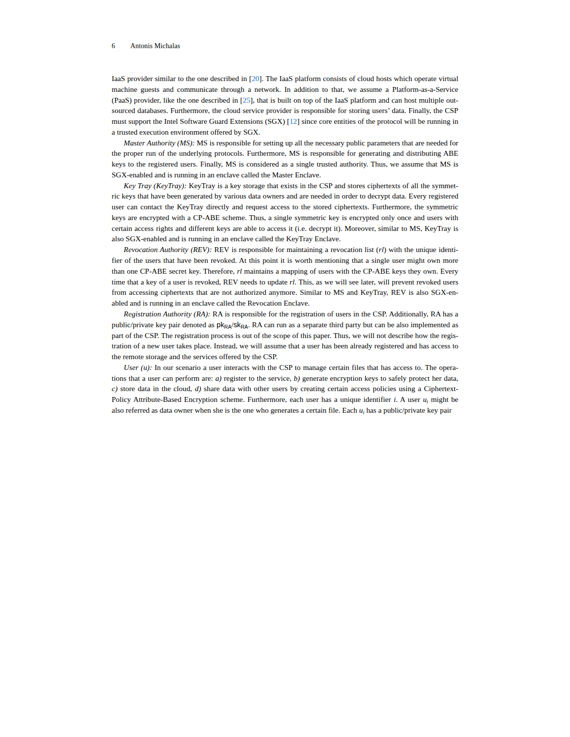6 Antonis Michalas
IaaS provider similar to the one described in [20]. The IaaS platform consists of cloud hosts which operate virtual machine guests and communicate through a network. In addition to that, we assume a Platform-as-a-Service (PaaS) provider, like the one described in [25], that is built on top of the IaaS platform and can host multiple outsourced databases. Furthermore, the cloud service provider is responsible for storing users’ data. Finally, the CSP must support the Intel Software Guard Extensions (SGX) [12] since core entities of the protocol will be running in a trusted execution environment offered by SGX.
Master Authority (MS): MS is responsible for setting up all the necessary public parameters that are needed for the proper run of the underlying protocols. Furthermore, MS is responsible for generating and distributing ABE keys to the registered users. Finally, MS is considered as a single trusted authority. Thus, we assume that MS is SGX-enabled and is running in an enclave called the Master Enclave.
Key Tray (KeyTray): KeyTray is a key storage that exists in the CSP and stores ciphertexts of all the symmetric keys that have been generated by various data owners and are needed in order to decrypt data. Every registered user can contact the KeyTray directly and request access to the stored ciphertexts. Furthermore, the symmetric keys are encrypted with a CP-ABE scheme. Thus, a single symmetric key is encrypted only once and users with certain access rights and different keys are able to access it (i.e. decrypt it). Moreover, similar to MS, KeyTray is also SGX-enabled and is running in an enclave called the KeyTray Enclave.
Revocation Authority (REV): REV is responsible for maintaining a revocation list (rl) with the unique identifier of the users that have been revoked. At this point it is worth mentioning that a single user might own more than one CP-ABE secret key. Therefore, rl maintains a mapping of users with the CP-ABE keys they own. Every time that a key of a user is revoked, REV needs to update rl. This, as we will see later, will prevent revoked users from accessing ciphertexts that are not authorized anymore. Similar to MS and KeyTray, REV is also SGX-enabled and is running in an enclave called the Revocation Enclave.
Registration Authority (RA): RA is responsible for the registration of users in the CSP. Additionally, RA has a public/private key pair denoted as pkRA/skRA. RA can run as a separate third party but can be also implemented as part of the CSP. The registration process is out of the scope of this paper. Thus, we will not describe how the registration of a new user takes place. Instead, we will assume that a user has been already registered and has access to the remote storage and the services offered by the CSP.
User (u): In our scenario a user interacts with the CSP to manage certain files that has access to. The operations that a user can perform are: a) register to the service, b) generate encryption keys to safely protect her data, c) store data in the cloud, d) share data with other users by creating certain access policies using a Ciphertext-Policy Attribute-Based Encryption scheme. Furthermore, each user has a unique identifier i. A user ui might be also referred as data owner when she is the one who generates a certain file. Each ui has a public/private key pair